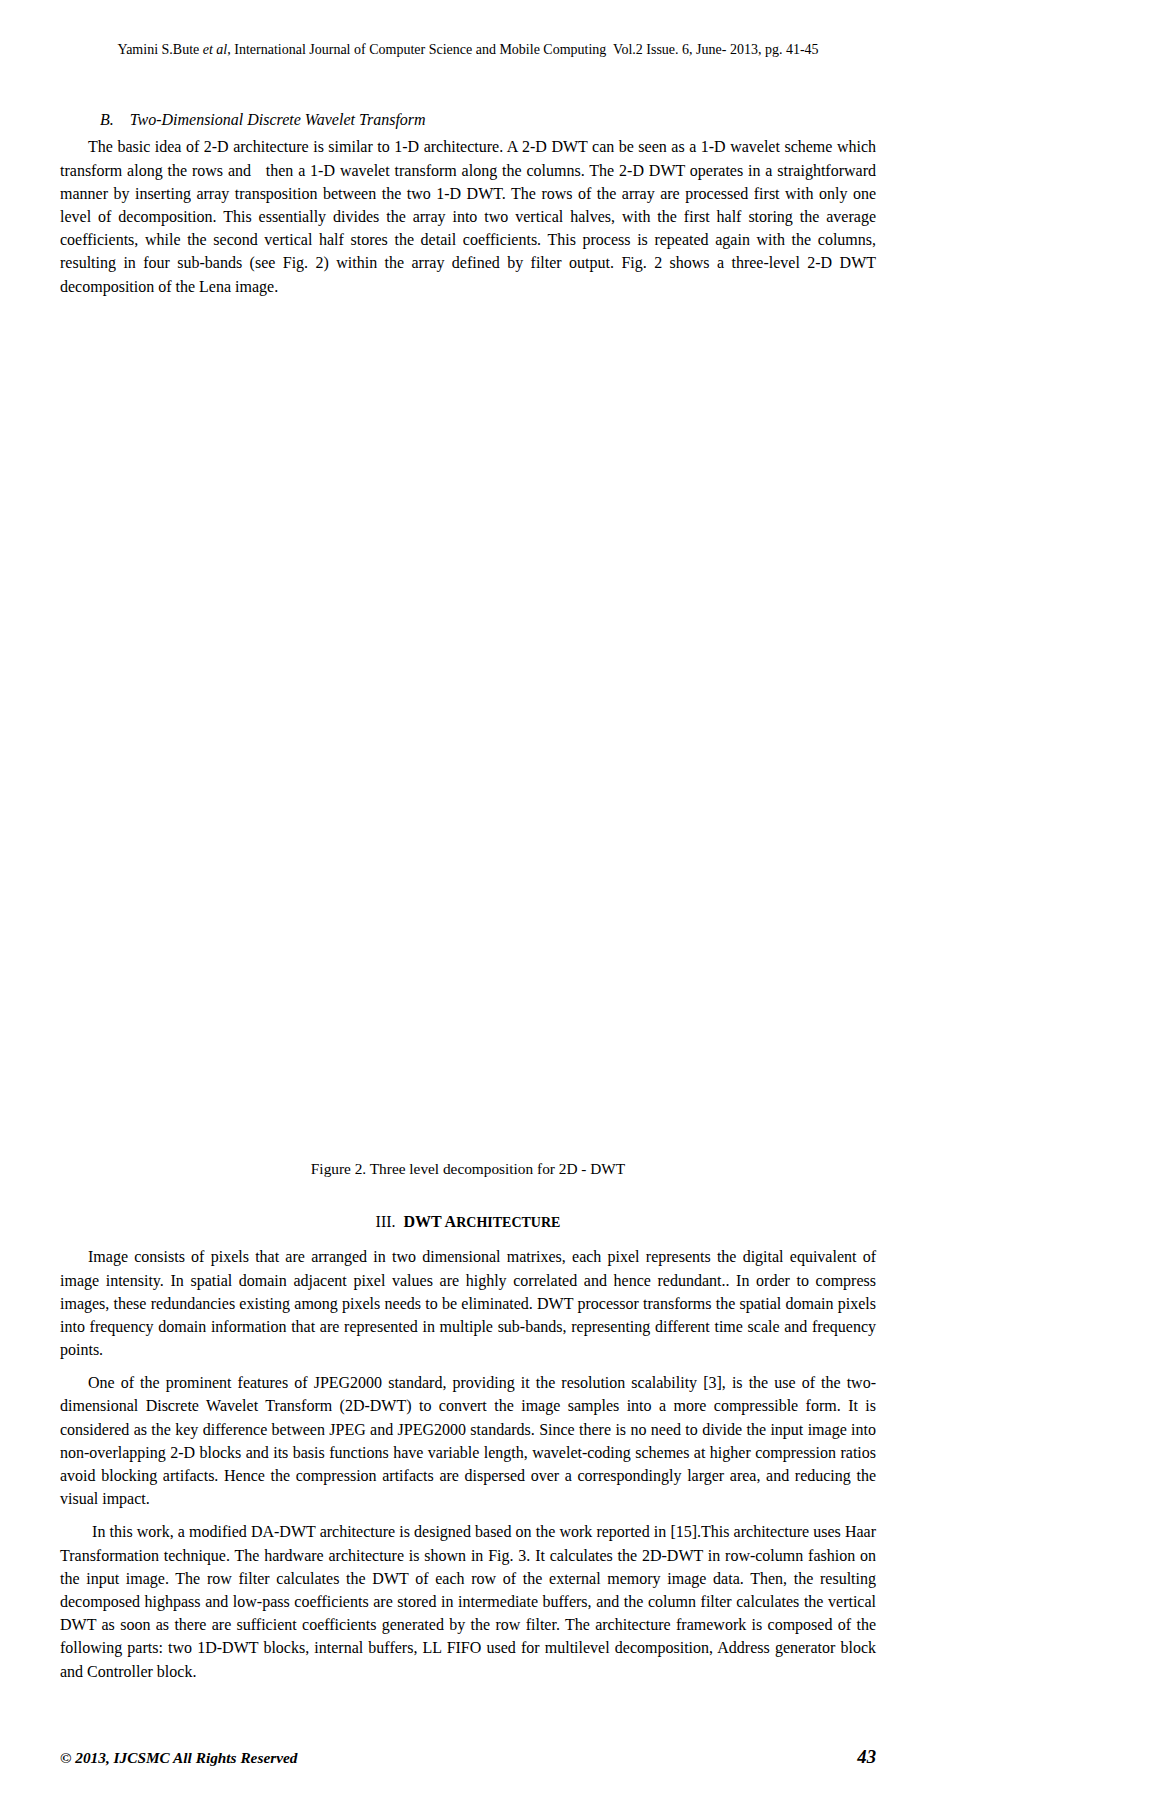Yamini S.Bute et al, International Journal of Computer Science and Mobile Computing Vol.2 Issue. 6, June- 2013, pg. 41-45
B. Two-Dimensional Discrete Wavelet Transform
The basic idea of 2-D architecture is similar to 1-D architecture. A 2-D DWT can be seen as a 1-D wavelet scheme which transform along the rows and then a 1-D wavelet transform along the columns. The 2-D DWT operates in a straightforward manner by inserting array transposition between the two 1-D DWT. The rows of the array are processed first with only one level of decomposition. This essentially divides the array into two vertical halves, with the first half storing the average coefficients, while the second vertical half stores the detail coefficients. This process is repeated again with the columns, resulting in four sub-bands (see Fig. 2) within the array defined by filter output. Fig. 2 shows a three-level 2-D DWT decomposition of the Lena image.
Figure 2. Three level decomposition for 2D - DWT
III. DWT ARCHITECTURE
Image consists of pixels that are arranged in two dimensional matrixes, each pixel represents the digital equivalent of image intensity. In spatial domain adjacent pixel values are highly correlated and hence redundant.. In order to compress images, these redundancies existing among pixels needs to be eliminated. DWT processor transforms the spatial domain pixels into frequency domain information that are represented in multiple sub-bands, representing different time scale and frequency points.
One of the prominent features of JPEG2000 standard, providing it the resolution scalability [3], is the use of the two-dimensional Discrete Wavelet Transform (2D-DWT) to convert the image samples into a more compressible form. It is considered as the key difference between JPEG and JPEG2000 standards. Since there is no need to divide the input image into non-overlapping 2-D blocks and its basis functions have variable length, wavelet-coding schemes at higher compression ratios avoid blocking artifacts. Hence the compression artifacts are dispersed over a correspondingly larger area, and reducing the visual impact.
In this work, a modified DA-DWT architecture is designed based on the work reported in [15].This architecture uses Haar Transformation technique. The hardware architecture is shown in Fig. 3. It calculates the 2D-DWT in row-column fashion on the input image. The row filter calculates the DWT of each row of the external memory image data. Then, the resulting decomposed highpass and low-pass coefficients are stored in intermediate buffers, and the column filter calculates the vertical DWT as soon as there are sufficient coefficients generated by the row filter. The architecture framework is composed of the following parts: two 1D-DWT blocks, internal buffers, LL FIFO used for multilevel decomposition, Address generator block and Controller block.
© 2013, IJCSMC All Rights Reserved 43